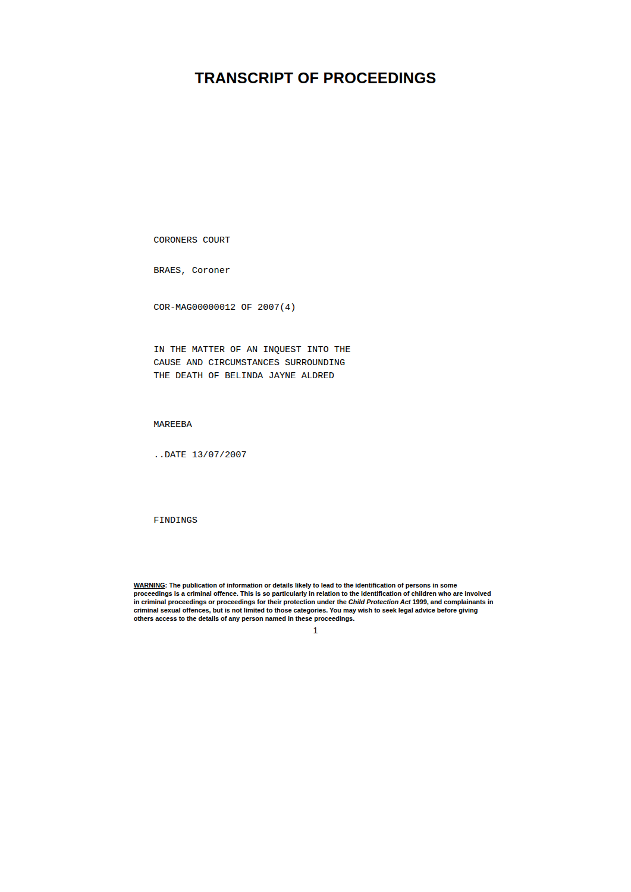TRANSCRIPT OF PROCEEDINGS
CORONERS COURT
BRAES, Coroner
COR-MAG00000012 OF 2007(4)
IN THE MATTER OF AN INQUEST INTO THE
CAUSE AND CIRCUMSTANCES SURROUNDING
THE DEATH OF BELINDA JAYNE ALDRED
MAREEBA
..DATE 13/07/2007
FINDINGS
WARNING: The publication of information or details likely to lead to the identification of persons in some proceedings is a criminal offence. This is so particularly in relation to the identification of children who are involved in criminal proceedings or proceedings for their protection under the Child Protection Act 1999, and complainants in criminal sexual offences, but is not limited to those categories. You may wish to seek legal advice before giving others access to the details of any person named in these proceedings.
1